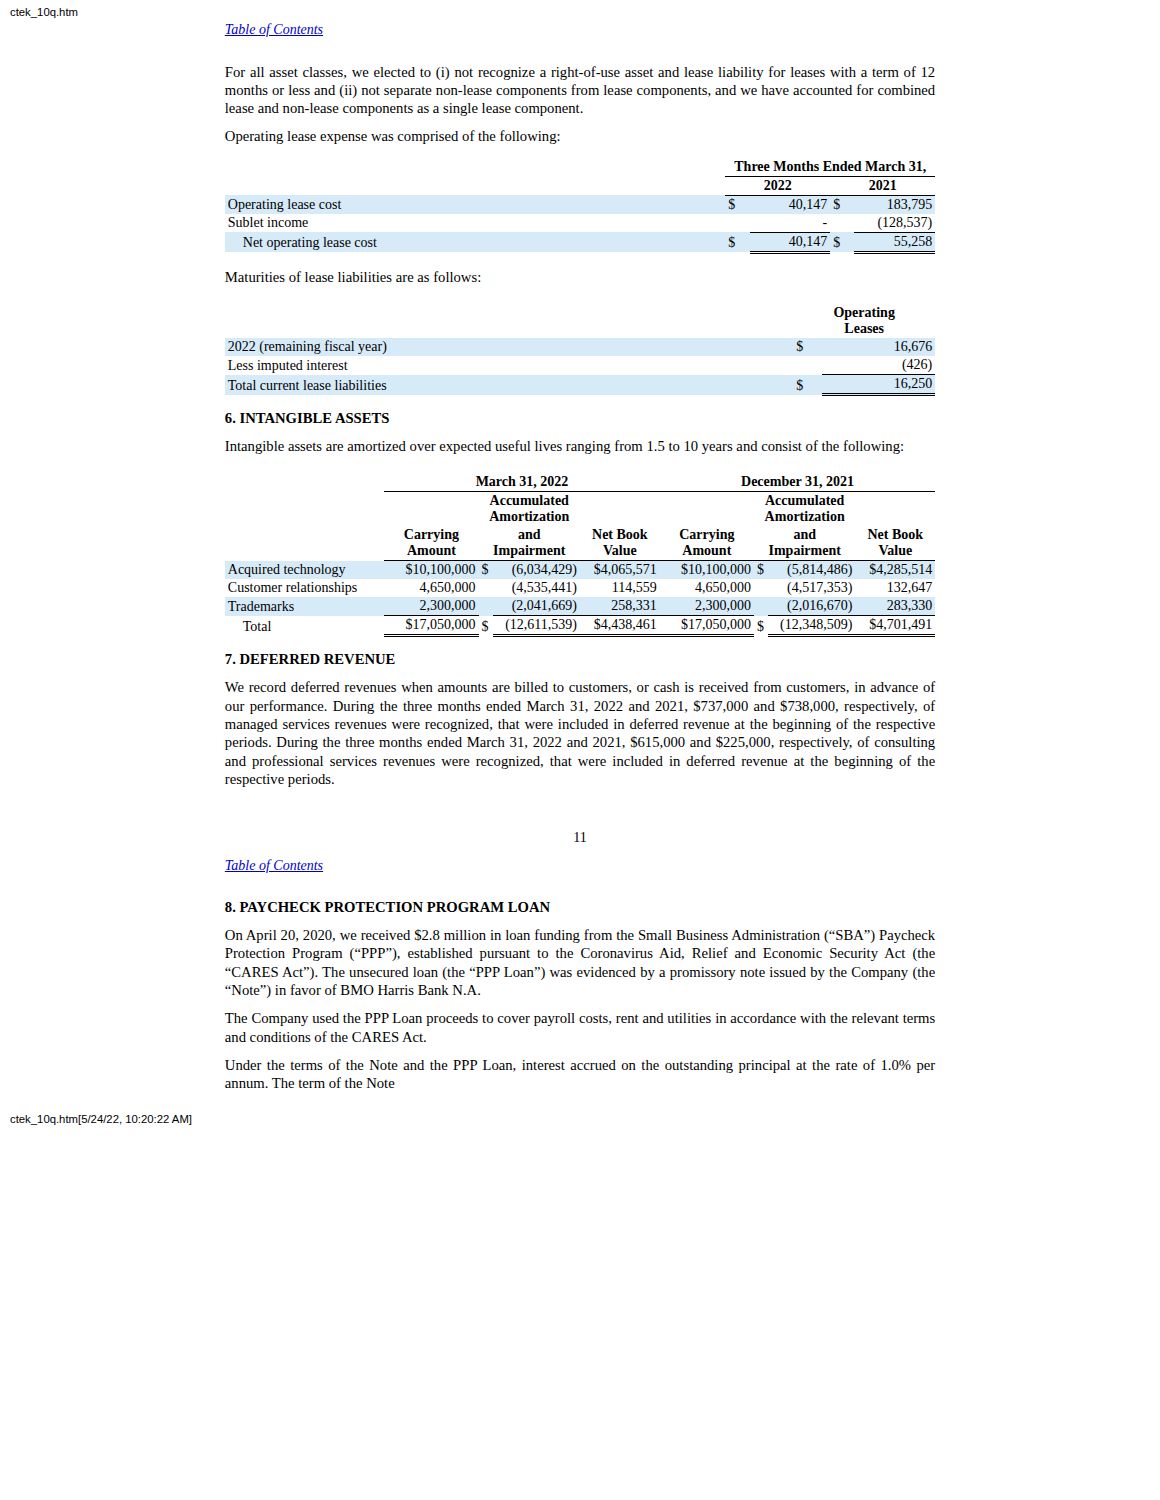ctek_10q.htm
Table of Contents
For all asset classes, we elected to (i) not recognize a right-of-use asset and lease liability for leases with a term of 12 months or less and (ii) not separate non-lease components from lease components, and we have accounted for combined lease and non-lease components as a single lease component.
Operating lease expense was comprised of the following:
| | Three Months Ended March 31, |
| | 2022 | 2021 |
| Operating lease cost | $ | 40,147 | $ | 183,795 |
| Sublet income | | - | | (128,537) |
| Net operating lease cost | $ | 40,147 | $ | 55,258 |
Maturities of lease liabilities are as follows:
| | Operating Leases |
| 2022 (remaining fiscal year) | $ | 16,676 |
| Less imputed interest | | (426) |
| Total current lease liabilities | $ | 16,250 |
6. INTANGIBLE ASSETS
Intangible assets are amortized over expected useful lives ranging from 1.5 to 10 years and consist of the following:
| | March 31, 2022 | December 31, 2021 |
| | | Accumulated Amortization | | | Accumulated Amortization | |
| | Carrying Amount | and Impairment | Net Book Value | Carrying Amount | and Impairment | Net Book Value |
| Acquired technology | $10,100,000 | $ | (6,034,429) | $4,065,571 | $10,100,000 | $ | (5,814,486) | $4,285,514 |
| Customer relationships | 4,650,000 | | (4,535,441) | 114,559 | 4,650,000 | | (4,517,353) | 132,647 |
| Trademarks | 2,300,000 | | (2,041,669) | 258,331 | 2,300,000 | | (2,016,670) | 283,330 |
| Total | $17,050,000 | $ | (12,611,539) | $4,438,461 | $17,050,000 | $ | (12,348,509) | $4,701,491 |
7. DEFERRED REVENUE
We record deferred revenues when amounts are billed to customers, or cash is received from customers, in advance of our performance. During the three months ended March 31, 2022 and 2021, $737,000 and $738,000, respectively, of managed services revenues were recognized, that were included in deferred revenue at the beginning of the respective periods. During the three months ended March 31, 2022 and 2021, $615,000 and $225,000, respectively, of consulting and professional services revenues were recognized, that were included in deferred revenue at the beginning of the respective periods.
11
Table of Contents
8. PAYCHECK PROTECTION PROGRAM LOAN
On April 20, 2020, we received $2.8 million in loan funding from the Small Business Administration (“SBA”) Paycheck Protection Program (“PPP”), established pursuant to the Coronavirus Aid, Relief and Economic Security Act (the “CARES Act”). The unsecured loan (the “PPP Loan”) was evidenced by a promissory note issued by the Company (the “Note”) in favor of BMO Harris Bank N.A.
The Company used the PPP Loan proceeds to cover payroll costs, rent and utilities in accordance with the relevant terms and conditions of the CARES Act.
Under the terms of the Note and the PPP Loan, interest accrued on the outstanding principal at the rate of 1.0% per annum. The term of the Note
ctek_10q.htm[5/24/22, 10:20:22 AM]